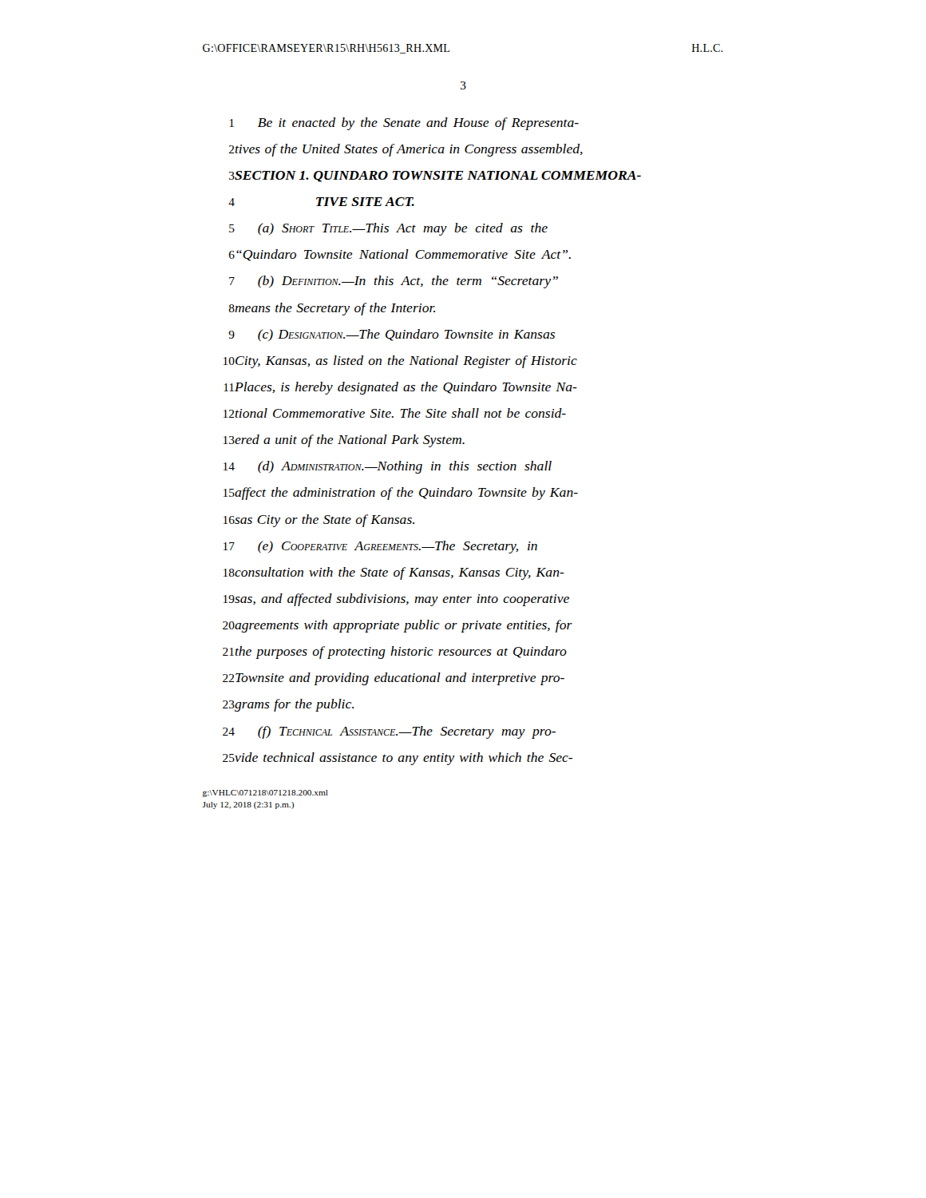G:\OFFICE\RAMSEYER\R15\RH\H5613_RH.XML H.L.C.
3
| 1 | Be it enacted by the Senate and House of Representa- |
| 2 | tives of the United States of America in Congress assembled, |
| 3 | SECTION 1. QUINDARO TOWNSITE NATIONAL COMMEMORA- |
| 4 | TIVE SITE ACT. |
| 5 | (a) Short Title. —This Act may be cited as the |
| 6 | “Quindaro Townsite National Commemorative Site Act”. |
| 7 | (b) Definition. —In this Act, the term “Secretary” |
| 8 | means the Secretary of the Interior. |
| 9 | (c) Designation. —The Quindaro Townsite in Kansas |
| 10 | City, Kansas, as listed on the National Register of Historic |
| 11 | Places, is hereby designated as the Quindaro Townsite Na- |
| 12 | tional Commemorative Site. The Site shall not be consid- |
| 13 | ered a unit of the National Park System. |
| 14 | (d) Administration. —Nothing in this section shall |
| 15 | affect the administration of the Quindaro Townsite by Kan- |
| 16 | sas City or the State of Kansas. |
| 17 | (e) Cooperative Agreements. —The Secretary, in |
| 18 | consultation with the State of Kansas, Kansas City, Kan- |
| 19 | sas, and affected subdivisions, may enter into cooperative |
| 20 | agreements with appropriate public or private entities, for |
| 21 | the purposes of protecting historic resources at Quindaro |
| 22 | Townsite and providing educational and interpretive pro- |
| 23 | grams for the public. |
| 24 | (f) Technical Assistance. —The Secretary may pro- |
| 25 | vide technical assistance to any entity with which the Sec- |
g:\VHLC\071218\071218.200.xml
July 12, 2018 (2:31 p.m.)